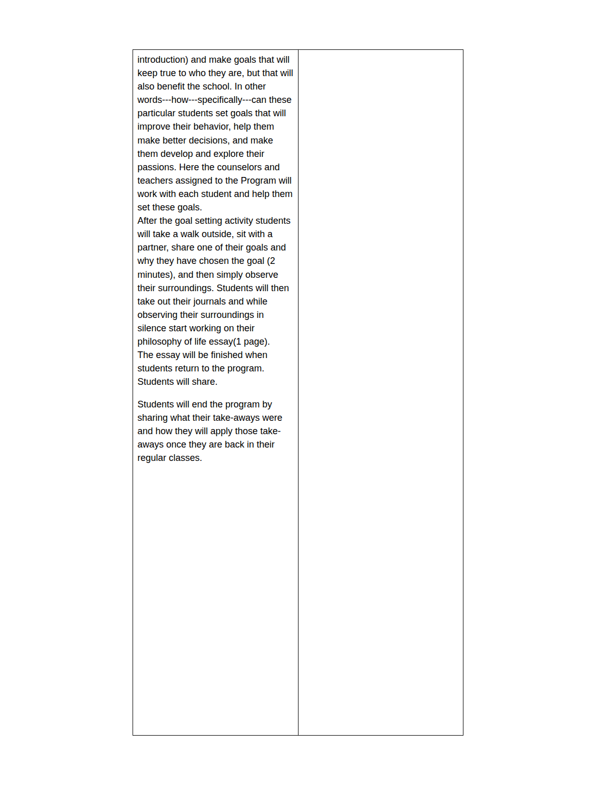| introduction) and make goals that will keep true to who they are, but that will also benefit the school. In other words---how---specifically---can these particular students set goals that will improve their behavior, help them make better decisions, and make them develop and explore their passions. Here the counselors and teachers assigned to the Program will work with each student and help them set these goals. After the goal setting activity students will take a walk outside, sit with a partner, share one of their goals and why they have chosen the goal (2 minutes), and then simply observe their surroundings. Students will then take out their journals and while observing their surroundings in silence start working on their philosophy of life essay(1 page). The essay will be finished when students return to the program. Students will share. Students will end the program by sharing what their take-aways were and how they will apply those take-aways once they are back in their regular classes. | |